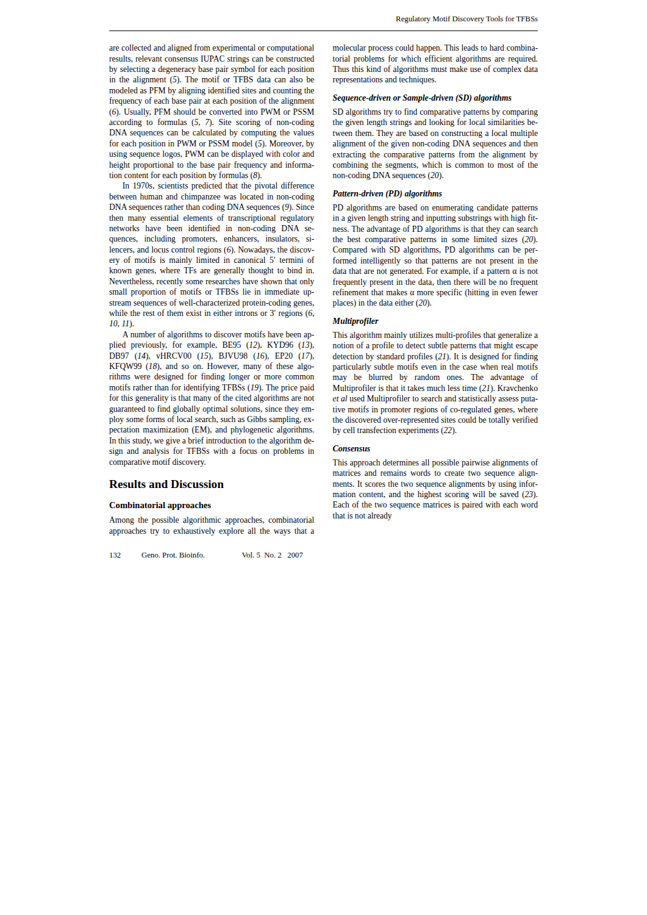Regulatory Motif Discovery Tools for TFBSs
are collected and aligned from experimental or computational results, relevant consensus IUPAC strings can be constructed by selecting a degeneracy base pair symbol for each position in the alignment (5). The motif or TFBS data can also be modeled as PFM by aligning identified sites and counting the frequency of each base pair at each position of the alignment (6). Usually, PFM should be converted into PWM or PSSM according to formulas (5, 7). Site scoring of non-coding DNA sequences can be calculated by computing the values for each position in PWM or PSSM model (5). Moreover, by using sequence logos, PWM can be displayed with color and height proportional to the base pair frequency and information content for each position by formulas (8).
In 1970s, scientists predicted that the pivotal difference between human and chimpanzee was located in non-coding DNA sequences rather than coding DNA sequences (9). Since then many essential elements of transcriptional regulatory networks have been identified in non-coding DNA sequences, including promoters, enhancers, insulators, silencers, and locus control regions (6). Nowadays, the discovery of motifs is mainly limited in canonical 5′ termini of known genes, where TFs are generally thought to bind in. Nevertheless, recently some researches have shown that only small proportion of motifs or TFBSs lie in immediate upstream sequences of well-characterized protein-coding genes, while the rest of them exist in either introns or 3′ regions (6, 10, 11).
A number of algorithms to discover motifs have been applied previously, for example, BE95 (12), KYD96 (13), DB97 (14), vHRCV00 (15), BJVU98 (16), EP20 (17), KFQW99 (18), and so on. However, many of these algorithms were designed for finding longer or more common motifs rather than for identifying TFBSs (19). The price paid for this generality is that many of the cited algorithms are not guaranteed to find globally optimal solutions, since they employ some forms of local search, such as Gibbs sampling, expectation maximization (EM), and phylogenetic algorithms. In this study, we give a brief introduction to the algorithm design and analysis for TFBSs with a focus on problems in comparative motif discovery.
Results and Discussion
Combinatorial approaches
Among the possible algorithmic approaches, combinatorial approaches try to exhaustively explore all the ways that a molecular process could happen. This leads to hard combinatorial problems for which efficient algorithms are required. Thus this kind of algorithms must make use of complex data representations and techniques.
Sequence-driven or Sample-driven (SD) algorithms
SD algorithms try to find comparative patterns by comparing the given length strings and looking for local similarities between them. They are based on constructing a local multiple alignment of the given non-coding DNA sequences and then extracting the comparative patterns from the alignment by combining the segments, which is common to most of the non-coding DNA sequences (20).
Pattern-driven (PD) algorithms
PD algorithms are based on enumerating candidate patterns in a given length string and inputting substrings with high fitness. The advantage of PD algorithms is that they can search the best comparative patterns in some limited sizes (20). Compared with SD algorithms, PD algorithms can be performed intelligently so that patterns are not present in the data that are not generated. For example, if a pattern α is not frequently present in the data, then there will be no frequent refinement that makes α more specific (hitting in even fewer places) in the data either (20).
Multiprofiler
This algorithm mainly utilizes multi-profiles that generalize a notion of a profile to detect subtle patterns that might escape detection by standard profiles (21). It is designed for finding particularly subtle motifs even in the case when real motifs may be blurred by random ones. The advantage of Multiprofiler is that it takes much less time (21). Kravchenko et al used Multiprofiler to search and statistically assess putative motifs in promoter regions of co-regulated genes, where the discovered over-represented sites could be totally verified by cell transfection experiments (22).
Consensus
This approach determines all possible pairwise alignments of matrices and remains words to create two sequence alignments. It scores the two sequence alignments by using information content, and the highest scoring will be saved (23). Each of the two sequence matrices is paired with each word that is not already
132 Geno. Prot. Bioinfo. Vol. 5 No. 2 2007